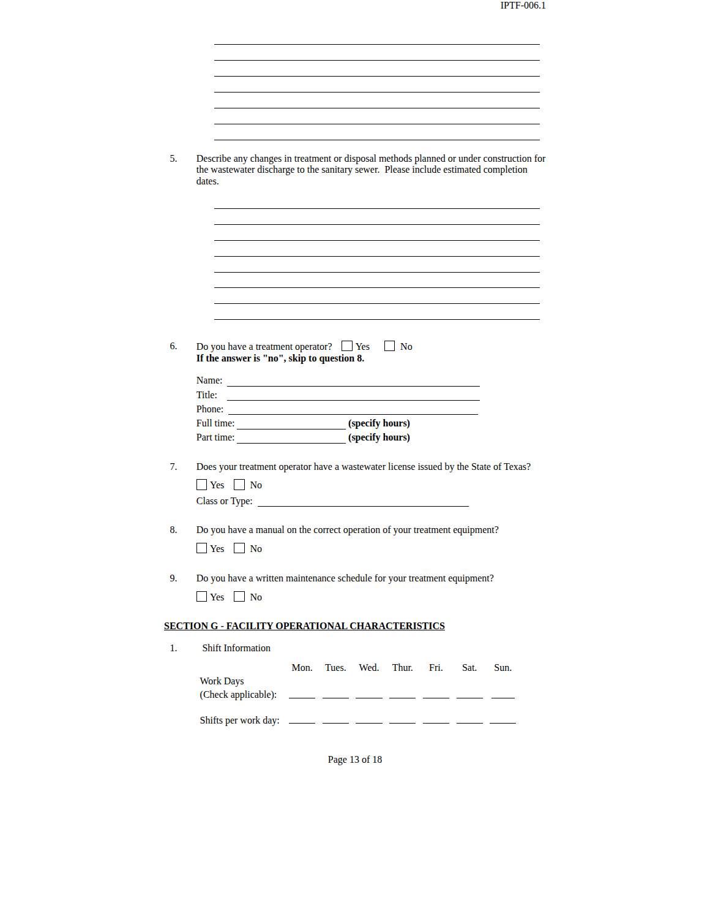IPTF-006.1
5.
Describe any changes in treatment or disposal methods planned or under construction for the wastewater discharge to the sanitary sewer. Please include estimated completion dates.
6.
Do you have a treatment operator? Yes No
If the answer is "no", skip to question 8.
Name:
Title:
Phone:
Full time: (specify hours)
Part time: (specify hours)
7.
Does your treatment operator have a wastewater license issued by the State of Texas?
Yes No
Class or Type:
8.
Do you have a manual on the correct operation of your treatment equipment?
Yes No
9.
Do you have a written maintenance schedule for your treatment equipment?
Yes No
SECTION G - FACILITY OPERATIONAL CHARACTERISTICS
1.
Shift Information
| | Mon. | Tues. | Wed. | Thur. | Fri. | Sat. | Sun. |
| Work Days | |
| (Check applicable): | | | | | | | |
| Shifts per work day: | | | | | | | |
Page 13 of 18